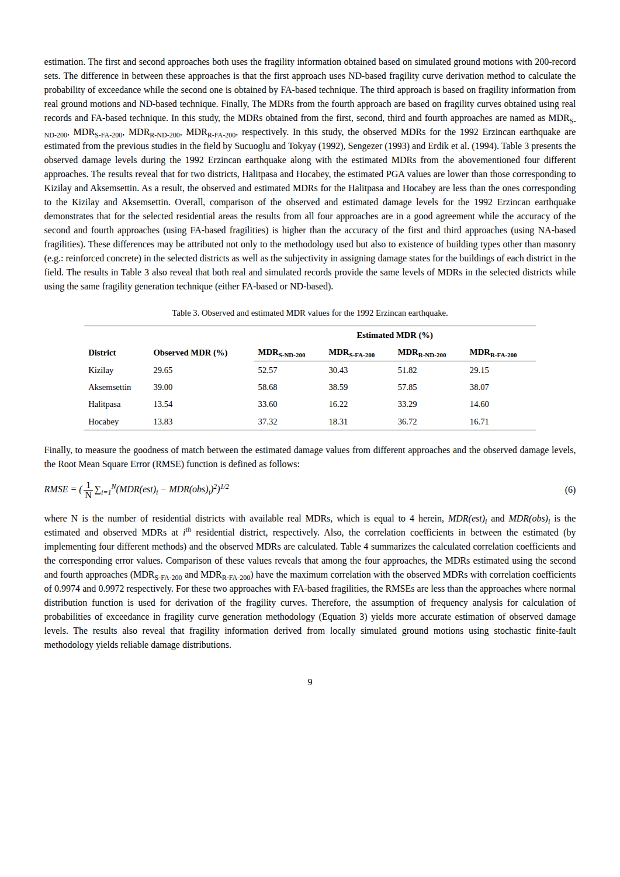estimation. The first and second approaches both uses the fragility information obtained based on simulated ground motions with 200-record sets. The difference in between these approaches is that the first approach uses ND-based fragility curve derivation method to calculate the probability of exceedance while the second one is obtained by FA-based technique. The third approach is based on fragility information from real ground motions and ND-based technique. Finally, The MDRs from the fourth approach are based on fragility curves obtained using real records and FA-based technique. In this study, the MDRs obtained from the first, second, third and fourth approaches are named as MDRS-ND-200, MDRS-FA-200, MDRR-ND-200, MDRR-FA-200, respectively. In this study, the observed MDRs for the 1992 Erzincan earthquake are estimated from the previous studies in the field by Sucuoglu and Tokyay (1992), Sengezer (1993) and Erdik et al. (1994). Table 3 presents the observed damage levels during the 1992 Erzincan earthquake along with the estimated MDRs from the abovementioned four different approaches. The results reveal that for two districts, Halitpasa and Hocabey, the estimated PGA values are lower than those corresponding to Kizilay and Aksemsettin. As a result, the observed and estimated MDRs for the Halitpasa and Hocabey are less than the ones corresponding to the Kizilay and Aksemsettin. Overall, comparison of the observed and estimated damage levels for the 1992 Erzincan earthquake demonstrates that for the selected residential areas the results from all four approaches are in a good agreement while the accuracy of the second and fourth approaches (using FA-based fragilities) is higher than the accuracy of the first and third approaches (using NA-based fragilities). These differences may be attributed not only to the methodology used but also to existence of building types other than masonry (e.g.: reinforced concrete) in the selected districts as well as the subjectivity in assigning damage states for the buildings of each district in the field. The results in Table 3 also reveal that both real and simulated records provide the same levels of MDRs in the selected districts while using the same fragility generation technique (either FA-based or ND-based).
Table 3. Observed and estimated MDR values for the 1992 Erzincan earthquake.
| District | Observed MDR (%) | Estimated MDR (%) |
| --- | --- | --- |
| MDR S-ND-200 | MDR S-FA-200 | MDR R-ND-200 | MDR R-FA-200 |
| Kizilay | 29.65 | 52.57 | 30.43 | 51.82 | 29.15 |
| Aksemsettin | 39.00 | 58.68 | 38.59 | 57.85 | 38.07 |
| Halitpasa | 13.54 | 33.60 | 16.22 | 33.29 | 14.60 |
| Hocabey | 13.83 | 37.32 | 18.31 | 36.72 | 16.71 |
Finally, to measure the goodness of match between the estimated damage values from different approaches and the observed damage levels, the Root Mean Square Error (RMSE) function is defined as follows:
RMSE = (1 N∑i=1N(MDR(est)i − MDR(obs)i)2)1/2
(6)
where N is the number of residential districts with available real MDRs, which is equal to 4 herein, MDR(est)i and MDR(obs)i is the estimated and observed MDRs at ith residential district, respectively. Also, the correlation coefficients in between the estimated (by implementing four different methods) and the observed MDRs are calculated. Table 4 summarizes the calculated correlation coefficients and the corresponding error values. Comparison of these values reveals that among the four approaches, the MDRs estimated using the second and fourth approaches (MDRS-FA-200 and MDRR-FA-200) have the maximum correlation with the observed MDRs with correlation coefficients of 0.9974 and 0.9972 respectively. For these two approaches with FA-based fragilities, the RMSEs are less than the approaches where normal distribution function is used for derivation of the fragility curves. Therefore, the assumption of frequency analysis for calculation of probabilities of exceedance in fragility curve generation methodology (Equation 3) yields more accurate estimation of observed damage levels. The results also reveal that fragility information derived from locally simulated ground motions using stochastic finite-fault methodology yields reliable damage distributions.
9